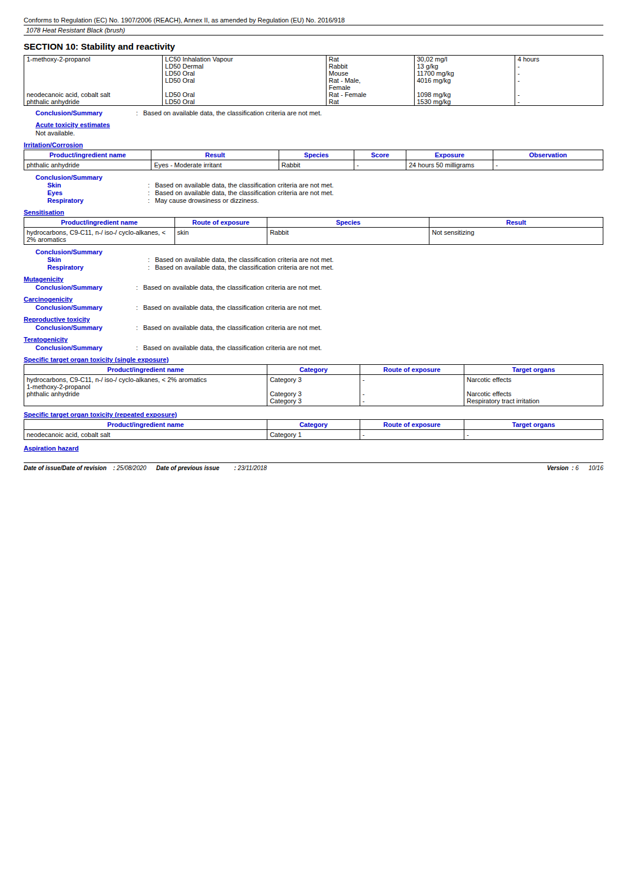Conforms to Regulation (EC) No. 1907/2006 (REACH), Annex II, as amended by Regulation (EU) No. 2016/918
1078 Heat Resistant Black (brush)
SECTION 10: Stability and reactivity
| 1-methoxy-2-propanol | LC50 Inhalation Vapour LD50 Dermal LD50 Oral LD50 Oral | Rat Rabbit Mouse Rat - Male, Female | 30,02 mg/l 13 g/kg 11700 mg/kg 4016 mg/kg | 4 hours - - - |
| neodecanoic acid, cobalt salt | LD50 Oral | Rat - Female | 1098 mg/kg | - |
| phthalic anhydride | LD50 Oral | Rat | 1530 mg/kg | - |
Conclusion/Summary
:
Based on available data, the classification criteria are not met.
Acute toxicity estimates
Not available.
Irritation/Corrosion
| Product/ingredient name | Result | Species | Score | Exposure | Observation |
| --- | --- | --- | --- | --- | --- |
| phthalic anhydride | Eyes - Moderate irritant | Rabbit | - | 24 hours 50 milligrams | - |
Conclusion/Summary
Skin
:
Based on available data, the classification criteria are not met.
Eyes
:
Based on available data, the classification criteria are not met.
Respiratory
:
May cause drowsiness or dizziness.
Sensitisation
| Product/ingredient name | Route of exposure | Species | Result |
| --- | --- | --- | --- |
| hydrocarbons, C9-C11, n-/ iso-/ cyclo-alkanes, < 2% aromatics | skin | Rabbit | Not sensitizing |
Conclusion/Summary
Skin
:
Based on available data, the classification criteria are not met.
Respiratory
:
Based on available data, the classification criteria are not met.
Mutagenicity
Conclusion/Summary
:
Based on available data, the classification criteria are not met.
Carcinogenicity
Conclusion/Summary
:
Based on available data, the classification criteria are not met.
Reproductive toxicity
Conclusion/Summary
:
Based on available data, the classification criteria are not met.
Teratogenicity
Conclusion/Summary
:
Based on available data, the classification criteria are not met.
Specific target organ toxicity (single exposure)
| Product/ingredient name | Category | Route of exposure | Target organs |
| --- | --- | --- | --- |
| hydrocarbons, C9-C11, n-/ iso-/ cyclo-alkanes, < 2% aromatics 1-methoxy-2-propanol phthalic anhydride | Category 3 Category 3 Category 3 | - - - | Narcotic effects Narcotic effects Respiratory tract irritation |
Specific target organ toxicity (repeated exposure)
| Product/ingredient name | Category | Route of exposure | Target organs |
| --- | --- | --- | --- |
| neodecanoic acid, cobalt salt | Category 1 | - | - |
Aspiration hazard
Date of issue/Date of revision : 25/08/2020 Date of previous issue : 23/11/2018
Version : 6 10/16